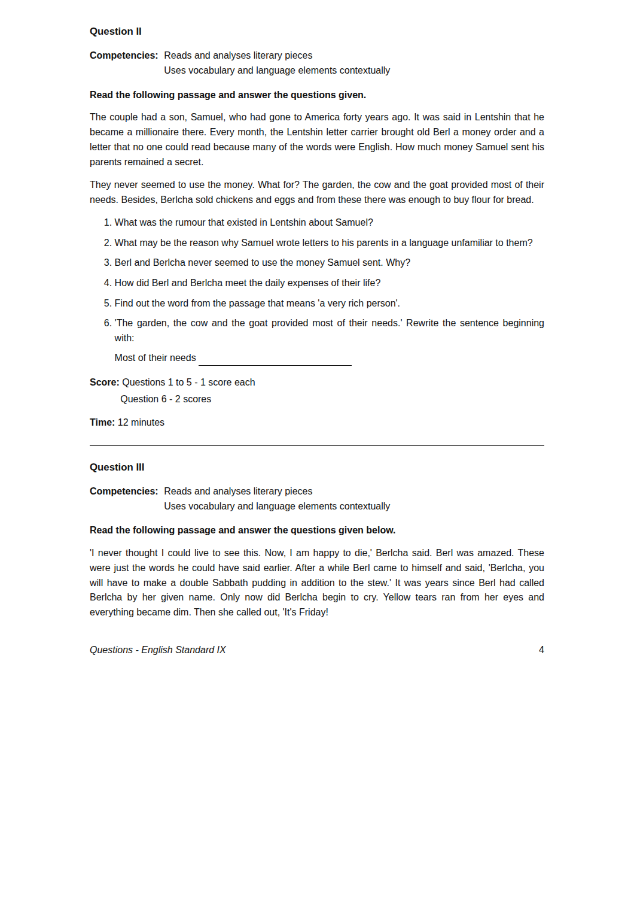Question II
Competencies: Reads and analyses literary pieces
Competencies: Uses vocabulary and language elements contextually
Read the following passage and answer the questions given.
The couple had a son, Samuel, who had gone to America forty years ago. It was said in Lentshin that he became a millionaire there. Every month, the Lentshin letter carrier brought old Berl a money order and a letter that no one could read because many of the words were English. How much money Samuel sent his parents remained a secret.
They never seemed to use the money. What for? The garden, the cow and the goat provided most of their needs. Besides, Berlcha sold chickens and eggs and from these there was enough to buy flour for bread.
What was the rumour that existed in Lentshin about Samuel?
What may be the reason why Samuel wrote letters to his parents in a language unfamiliar to them?
Berl and Berlcha never seemed to use the money Samuel sent. Why?
How did Berl and Berlcha meet the daily expenses of their life?
Find out the word from the passage that means 'a very rich person'.
'The garden, the cow and the goat provided most of their needs.' Rewrite the sentence beginning with:
Most of their needs
Score: Questions 1 to 5 - 1 score each
Question 6 - 2 scores
Time: 12 minutes
Question III
Competencies: Reads and analyses literary pieces
Competencies: Uses vocabulary and language elements contextually
Read the following passage and answer the questions given below.
'I never thought I could live to see this. Now, I am happy to die,' Berlcha said. Berl was amazed. These were just the words he could have said earlier. After a while Berl came to himself and said, 'Berlcha, you will have to make a double Sabbath pudding in addition to the stew.' It was years since Berl had called Berlcha by her given name. Only now did Berlcha begin to cry. Yellow tears ran from her eyes and everything became dim. Then she called out, 'It's Friday!
Questions - English Standard IX 4